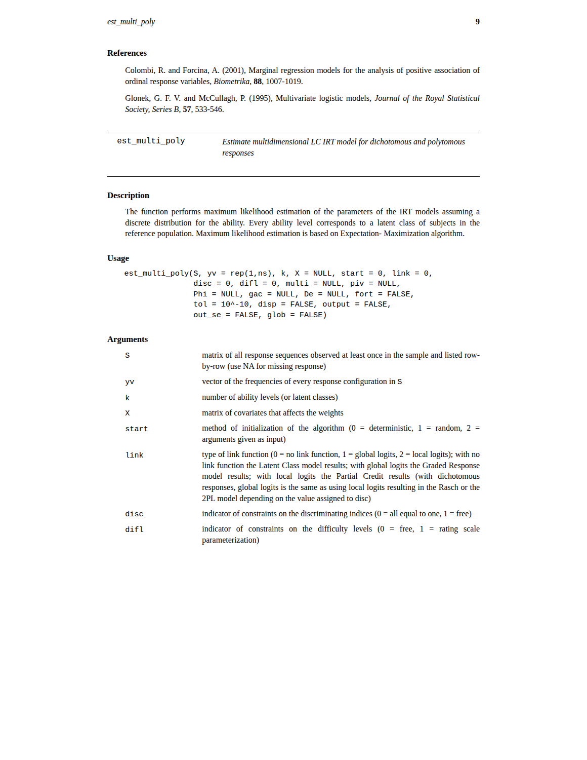est_multi_poly 9
References
Colombi, R. and Forcina, A. (2001), Marginal regression models for the analysis of positive association of ordinal response variables, Biometrika, 88, 1007-1019.
Glonek, G. F. V. and McCullagh, P. (1995), Multivariate logistic models, Journal of the Royal Statistical Society, Series B, 57, 533-546.
est_multi_poly
Estimate multidimensional LC IRT model for dichotomous and polytomous responses
Description
The function performs maximum likelihood estimation of the parameters of the IRT models assuming a discrete distribution for the ability. Every ability level corresponds to a latent class of subjects in the reference population. Maximum likelihood estimation is based on Expectation- Maximization algorithm.
Usage
est_multi_poly(S, yv = rep(1,ns), k, X = NULL, start = 0, link = 0,
               disc = 0, difl = 0, multi = NULL, piv = NULL,
               Phi = NULL, gac = NULL, De = NULL, fort = FALSE,
               tol = 10^-10, disp = FALSE, output = FALSE,
               out_se = FALSE, glob = FALSE)
Arguments
S
matrix of all response sequences observed at least once in the sample and listed row-by-row (use NA for missing response)
yv
vector of the frequencies of every response configuration in S
k
number of ability levels (or latent classes)
X
matrix of covariates that affects the weights
start
method of initialization of the algorithm (0 = deterministic, 1 = random, 2 = arguments given as input)
link
type of link function (0 = no link function, 1 = global logits, 2 = local logits); with no link function the Latent Class model results; with global logits the Graded Response model results; with local logits the Partial Credit results (with dichotomous responses, global logits is the same as using local logits resulting in the Rasch or the 2PL model depending on the value assigned to disc)
disc
indicator of constraints on the discriminating indices (0 = all equal to one, 1 = free)
difl
indicator of constraints on the difficulty levels (0 = free, 1 = rating scale parameterization)